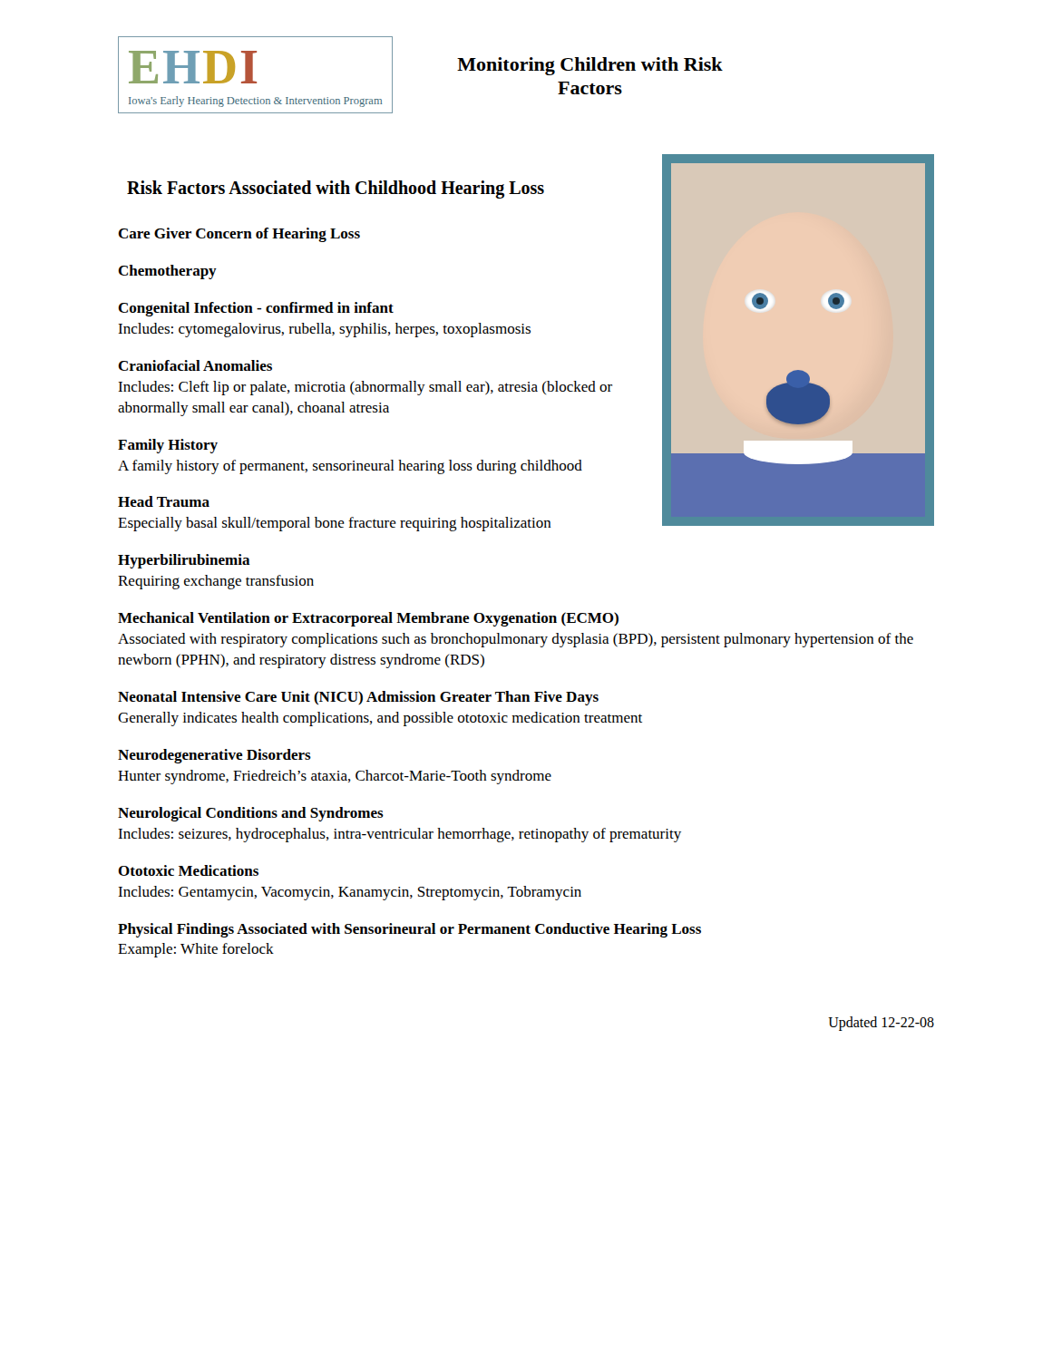EHDI
Iowa's Early Hearing Detection & Intervention Program
Monitoring Children with Risk
Factors
Risk Factors Associated with Childhood Hearing Loss
Care Giver Concern of Hearing Loss
Chemotherapy
Congenital Infection - confirmed in infant
Includes: cytomegalovirus, rubella, syphilis, herpes, toxoplasmosis
Craniofacial Anomalies
Includes: Cleft lip or palate, microtia (abnormally small ear), atresia (blocked or abnormally small ear canal), choanal atresia
Family History
A family history of permanent, sensorineural hearing loss during childhood
Head Trauma
Especially basal skull/temporal bone fracture requiring hospitalization
Hyperbilirubinemia
Requiring exchange transfusion
Mechanical Ventilation or Extracorporeal Membrane Oxygenation (ECMO)
Associated with respiratory complications such as bronchopulmonary dysplasia (BPD), persistent pulmonary hypertension of the newborn (PPHN), and respiratory distress syndrome (RDS)
Neonatal Intensive Care Unit (NICU) Admission Greater Than Five Days
Generally indicates health complications, and possible ototoxic medication treatment
Neurodegenerative Disorders
Hunter syndrome, Friedreich’s ataxia, Charcot-Marie-Tooth syndrome
Neurological Conditions and Syndromes
Includes: seizures, hydrocephalus, intra-ventricular hemorrhage, retinopathy of prematurity
Ototoxic Medications
Includes: Gentamycin, Vacomycin, Kanamycin, Streptomycin, Tobramycin
Physical Findings Associated with Sensorineural or Permanent Conductive Hearing Loss
Example: White forelock
Updated 12-22-08